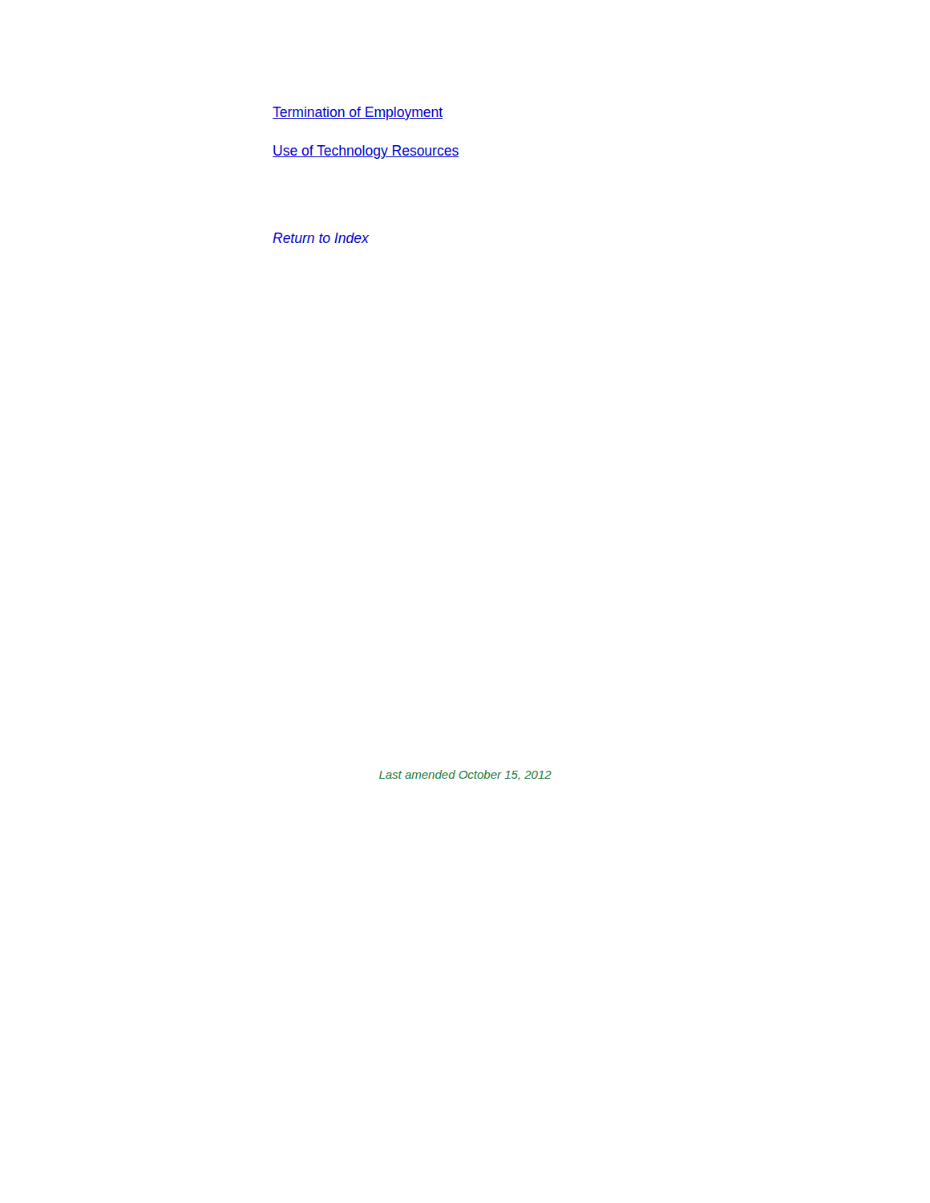Termination of Employment
Use of Technology Resources
Return to Index
Last amended October 15, 2012